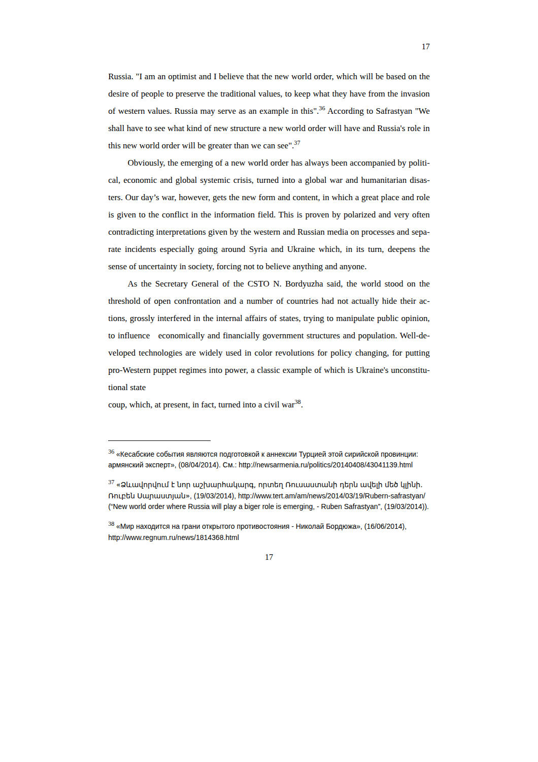17
Russia. "I am an optimist and I believe that the new world order, which will be based on the desire of people to preserve the traditional values, to keep what they have from the invasion of western values. Russia may serve as an example in this".36 According to Safrastyan "We shall have to see what kind of new structure a new world order will have and Russia's role in this new world order will be greater than we can see".37
Obviously, the emerging of a new world order has always been accompanied by political, economic and global systemic crisis, turned into a global war and humanitarian disasters. Our day’s war, however, gets the new form and content, in which a great place and role is given to the conflict in the information field. This is proven by polarized and very often contradicting interpretations given by the western and Russian media on processes and separate incidents especially going around Syria and Ukraine which, in its turn, deepens the sense of uncertainty in society, forcing not to believe anything and anyone.
As the Secretary General of the CSTO N. Bordyuzha said, the world stood on the threshold of open confrontation and a number of countries had not actually hide their actions, grossly interfered in the internal affairs of states, trying to manipulate public opinion, to influence economically and financially government structures and population. Well-developed technologies are widely used in color revolutions for policy changing, for putting pro-Western puppet regimes into power, a classic example of which is Ukraine's unconstitutional state
coup, which, at present, in fact, turned into a civil war38.
36 «Кесабские события являются подготовкой к аннексии Турцией этой сирийской провинции: армянский эксперт», (08/04/2014). См.: http://newsarmenia.ru/politics/20140408/43041139.html
37 «Ձևավորվում է նոր աշխարհակարգ, որտեղ Ռուսաստանի դերն ավելի մեծ կլինի. Ռուբեն Սա֖րաստյան», (19/03/2014), http://www.tert.am/am/news/2014/03/19/Rubern-safrastyan/ (“New world order where Russia will play a biger role is emerging, - Ruben Safrastyan”, (19/03/2014)).
38 «Мир находится на грани открытого противостояния - Николай Бордюжа», (16/06/2014), http://www.regnum.ru/news/1814368.html
17